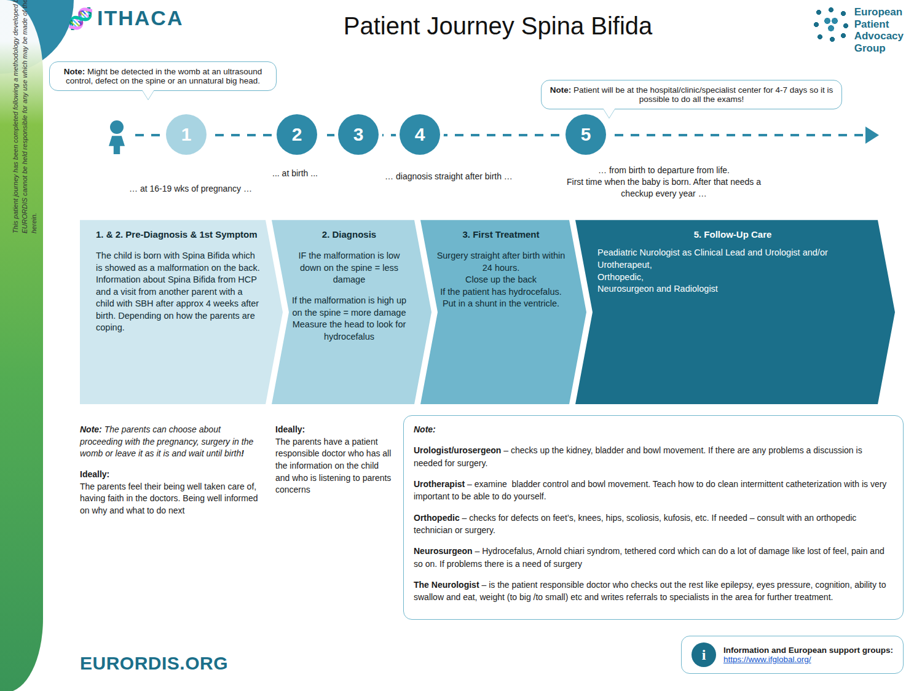This patient journey has been completed following a methodology developed by EURORDIS.
EURORDIS cannot be held responsible for any use which may be made of the information contained herein.
🧬 ITHACA
Patient Journey Spina Bifida
European
Patient
Advocacy
Group
Note: Might be detected in the womb at an ultrasound control, defect on the spine or an unnatural big head.
Note: Patient will be at the hospital/clinic/specialist center for 4-7 days so it is possible to do all the exams!
1
2
3
4
5
… at 16-19 wks of pregnancy …
... at birth ...
… diagnosis straight after birth …
… from birth to departure from life.
First time when the baby is born. After that needs a
checkup every year …
1. & 2. Pre-Diagnosis & 1st Symptom
The child is born with Spina Bifida which is showed as a malformation on the back. Information about Spina Bifida from HCP and a visit from another parent with a child with SBH after approx 4 weeks after birth. Depending on how the parents are coping.
2. Diagnosis
IF the malformation is low down on the spine = less damage
If the malformation is high up on the spine = more damage
Measure the head to look for hydrocefalus
3. First Treatment
Surgery straight after birth within 24 hours.
Close up the back
If the patient has hydrocefalus.
Put in a shunt in the ventricle.
5. Follow-Up Care
Peadiatric Nurologist as Clinical Lead and Urologist and/or Urotherapeut,
Orthopedic,
Neurosurgeon and Radiologist
Note: The parents can choose about proceeding with the pregnancy, surgery in the womb or leave it as it is and wait until birth!
Ideally:
The parents feel their being well taken care of, having faith in the doctors. Being well informed on why and what to do next
Ideally:
The parents have a patient responsible doctor who has all the information on the child and who is listening to parents concerns
Note:
Urologist/urosergeon – checks up the kidney, bladder and bowl movement. If there are any problems a discussion is needed for surgery.
Urotherapist – examine bladder control and bowl movement. Teach how to do clean intermittent catheterization with is very important to be able to do yourself.
Orthopedic – checks for defects on feet’s, knees, hips, scoliosis, kufosis, etc. If needed – consult with an orthopedic technician or surgery.
Neurosurgeon – Hydrocefalus, Arnold chiari syndrom, tethered cord which can do a lot of damage like lost of feel, pain and so on. If problems there is a need of surgery
The Neurologist – is the patient responsible doctor who checks out the rest like epilepsy, eyes pressure, cognition, ability to swallow and eat, weight (to big /to small) etc and writes referrals to specialists in the area for further treatment.
EURORDIS.ORG
i
Information and European support groups:
https://www.ifglobal.org/